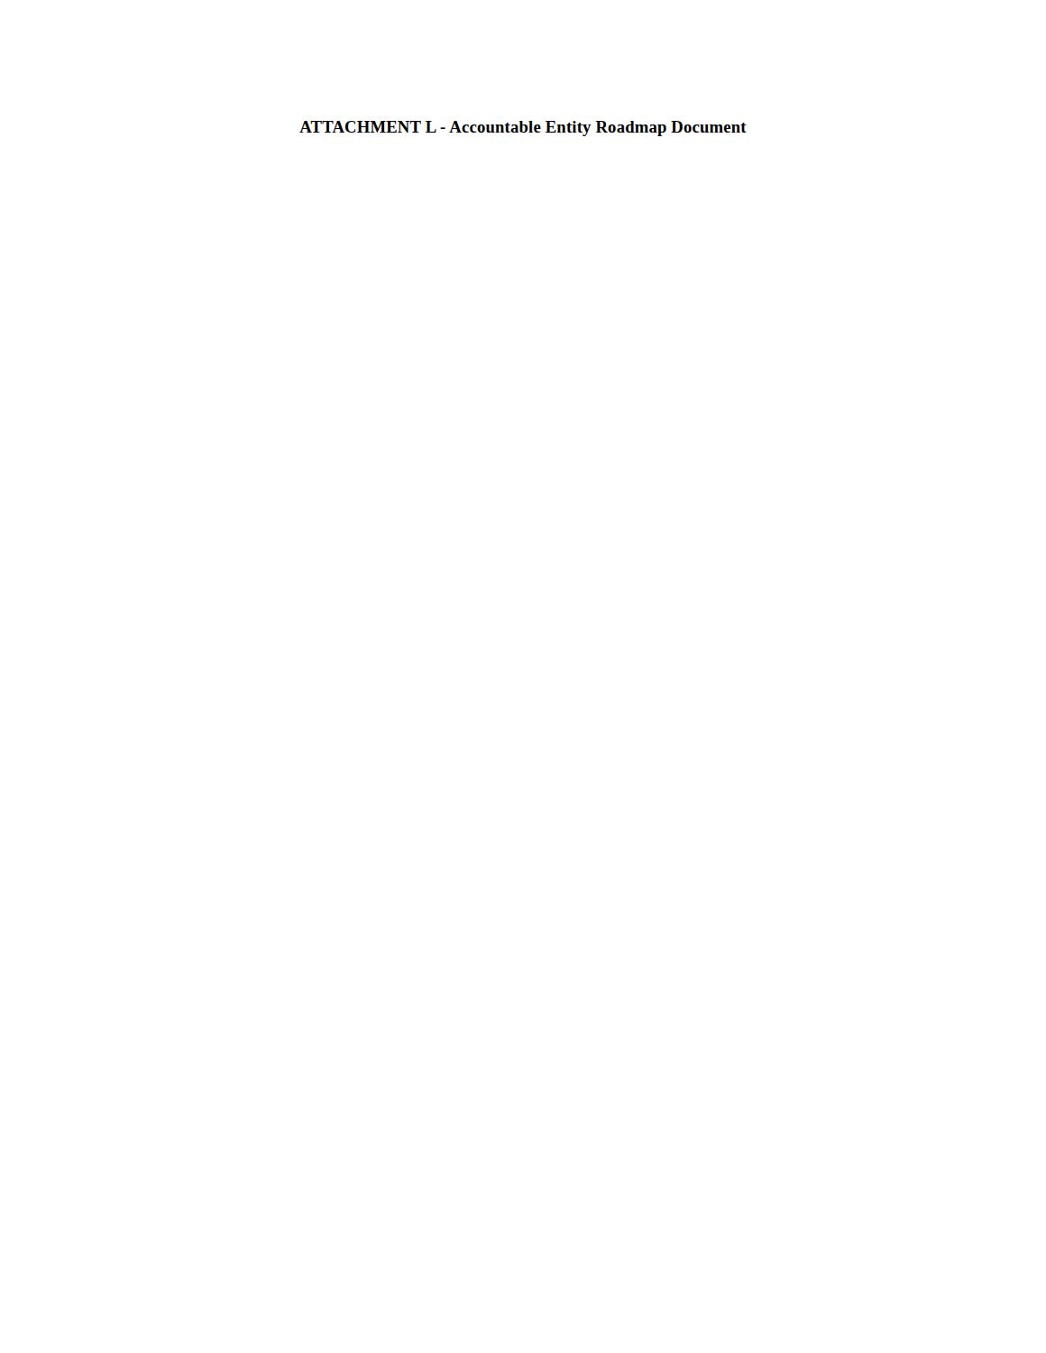ATTACHMENT L - Accountable Entity Roadmap Document